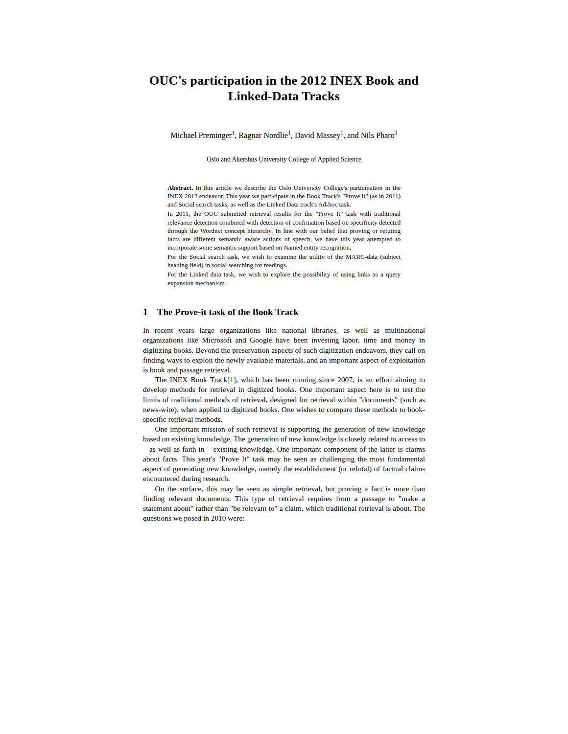OUC's participation in the 2012 INEX Book and
Linked-Data Tracks
Michael Preminger1, Ragnar Nordlie1, David Massey1, and Nils Pharo1
Oslo and Akershus University College of Applied Science
Abstract. In this article we describe the Oslo University College's participation in the INEX 2012 endeavor. This year we participate in the Book Track's "Prove it" (as in 2011) and Social search tasks, as well as the Linked Data track's Ad-hoc task.
In 2011, the OUC submitted retrieval results for the "Prove It" task with traditional relevance detection combined with detection of confrmation based on specificity detected through the Wordnet concept hierarchy. In line with our belief that proving or refuting facts are different semantic aware actions of speech, we have this year attempted to incorporate some semantic support based on Named entity recognition.
For the Social search task, we wish to examine the utility of the MARC-data (subject heading field) in social searching for readings.
For the Linked data task, we wish to explore the possibility of using links as a query expansion mechanism.
1 The Prove-it task of the Book Track
In recent years large organizations like national libraries, as well as multinational organizations like Microsoft and Google have been investing labor, time and money in digitizing books. Beyond the preservation aspects of such digitization endeavors, they call on finding ways to exploit the newly available materials, and an important aspect of exploitation is book and passage retrieval.
The INEX Book Track[1], which has been running since 2007, is an effort aiming to develop methods for retrieval in digitized books. One important aspect here is to test the limits of traditional methods of retrieval, designed for retrieval within "documents" (such as news-wire), when applied to digitized books. One wishes to compare these methods to book-specific retrieval methods.
One important mission of such retrieval is supporting the generation of new knowledge based on existing knowledge. The generation of new knowledge is closely related to access to – as well as faith in – existing knowledge. One important component of the latter is claims about facts. This year's "Prove It" task may be seen as challenging the most fundamental aspect of generating new knowledge, namely the establishment (or refutal) of factual claims encountered during research.
On the surface, this may be seen as simple retrieval, but proving a fact is more than finding relevant documents. This type of retrieval requires from a passage to "make a statement about" rather than "be relevant to" a claim, which traditional retrieval is about. The questions we posed in 2010 were: